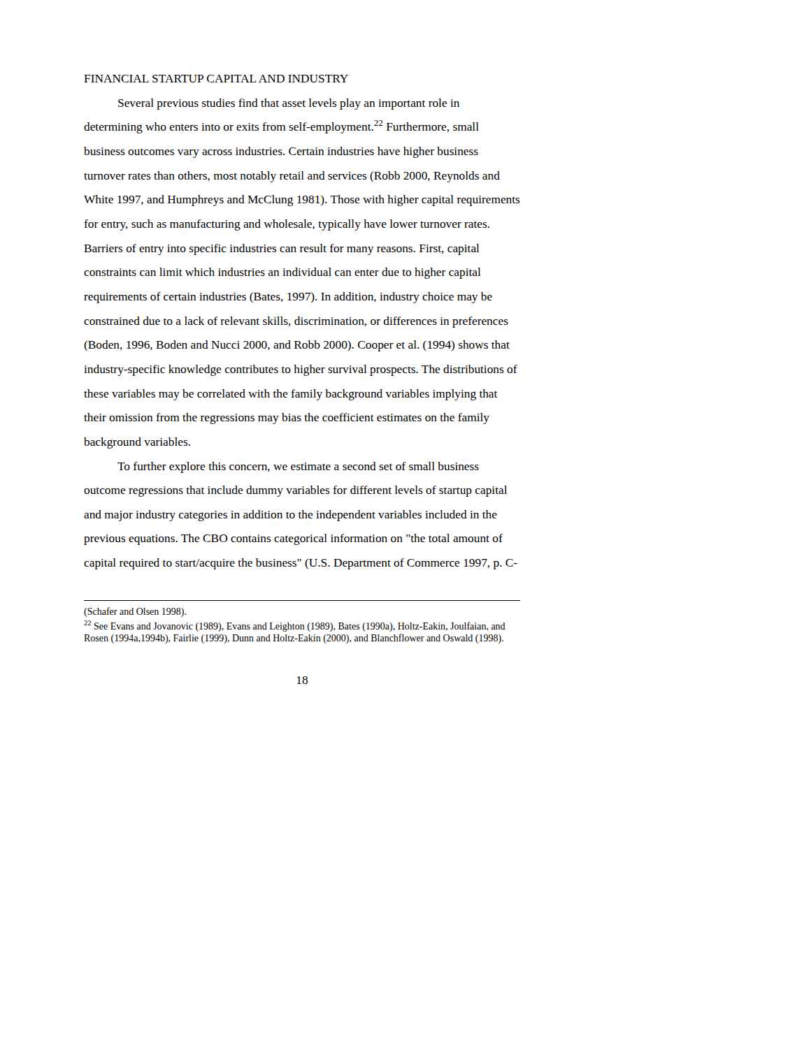Financial Startup Capital and Industry
Several previous studies find that asset levels play an important role in determining who enters into or exits from self-employment.22 Furthermore, small business outcomes vary across industries. Certain industries have higher business turnover rates than others, most notably retail and services (Robb 2000, Reynolds and White 1997, and Humphreys and McClung 1981). Those with higher capital requirements for entry, such as manufacturing and wholesale, typically have lower turnover rates. Barriers of entry into specific industries can result for many reasons. First, capital constraints can limit which industries an individual can enter due to higher capital requirements of certain industries (Bates, 1997). In addition, industry choice may be constrained due to a lack of relevant skills, discrimination, or differences in preferences (Boden, 1996, Boden and Nucci 2000, and Robb 2000). Cooper et al. (1994) shows that industry-specific knowledge contributes to higher survival prospects. The distributions of these variables may be correlated with the family background variables implying that their omission from the regressions may bias the coefficient estimates on the family background variables.
To further explore this concern, we estimate a second set of small business outcome regressions that include dummy variables for different levels of startup capital and major industry categories in addition to the independent variables included in the previous equations. The CBO contains categorical information on "the total amount of capital required to start/acquire the business" (U.S. Department of Commerce 1997, p. C-
(Schafer and Olsen 1998).
22 See Evans and Jovanovic (1989), Evans and Leighton (1989), Bates (1990a), Holtz-Eakin, Joulfaian, and Rosen (1994a,1994b), Fairlie (1999), Dunn and Holtz-Eakin (2000), and Blanchflower and Oswald (1998).
18